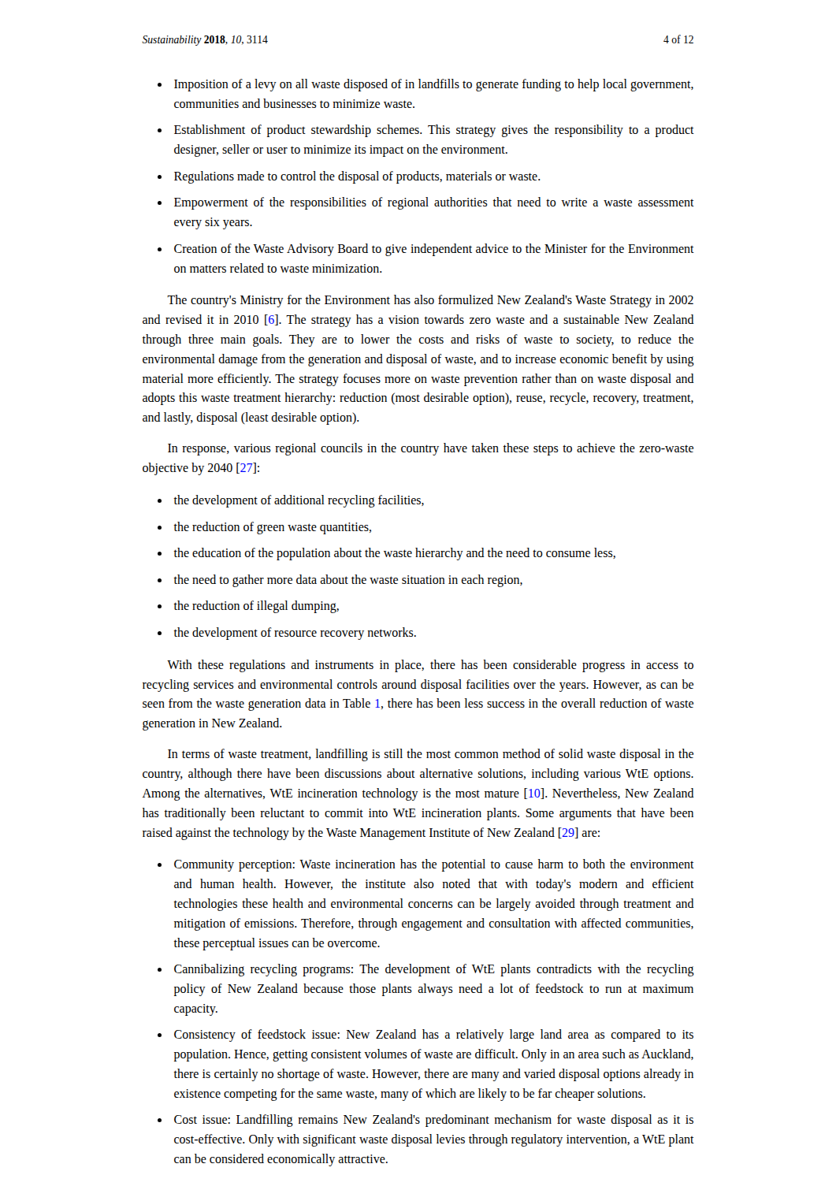Sustainability 2018, 10, 3114
4 of 12
Imposition of a levy on all waste disposed of in landfills to generate funding to help local government, communities and businesses to minimize waste.
Establishment of product stewardship schemes. This strategy gives the responsibility to a product designer, seller or user to minimize its impact on the environment.
Regulations made to control the disposal of products, materials or waste.
Empowerment of the responsibilities of regional authorities that need to write a waste assessment every six years.
Creation of the Waste Advisory Board to give independent advice to the Minister for the Environment on matters related to waste minimization.
The country's Ministry for the Environment has also formulized New Zealand's Waste Strategy in 2002 and revised it in 2010 [6]. The strategy has a vision towards zero waste and a sustainable New Zealand through three main goals. They are to lower the costs and risks of waste to society, to reduce the environmental damage from the generation and disposal of waste, and to increase economic benefit by using material more efficiently. The strategy focuses more on waste prevention rather than on waste disposal and adopts this waste treatment hierarchy: reduction (most desirable option), reuse, recycle, recovery, treatment, and lastly, disposal (least desirable option).
In response, various regional councils in the country have taken these steps to achieve the zero-waste objective by 2040 [27]:
the development of additional recycling facilities,
the reduction of green waste quantities,
the education of the population about the waste hierarchy and the need to consume less,
the need to gather more data about the waste situation in each region,
the reduction of illegal dumping,
the development of resource recovery networks.
With these regulations and instruments in place, there has been considerable progress in access to recycling services and environmental controls around disposal facilities over the years. However, as can be seen from the waste generation data in Table 1, there has been less success in the overall reduction of waste generation in New Zealand.
In terms of waste treatment, landfilling is still the most common method of solid waste disposal in the country, although there have been discussions about alternative solutions, including various WtE options. Among the alternatives, WtE incineration technology is the most mature [10]. Nevertheless, New Zealand has traditionally been reluctant to commit into WtE incineration plants. Some arguments that have been raised against the technology by the Waste Management Institute of New Zealand [29] are:
Community perception: Waste incineration has the potential to cause harm to both the environment and human health. However, the institute also noted that with today's modern and efficient technologies these health and environmental concerns can be largely avoided through treatment and mitigation of emissions. Therefore, through engagement and consultation with affected communities, these perceptual issues can be overcome.
Cannibalizing recycling programs: The development of WtE plants contradicts with the recycling policy of New Zealand because those plants always need a lot of feedstock to run at maximum capacity.
Consistency of feedstock issue: New Zealand has a relatively large land area as compared to its population. Hence, getting consistent volumes of waste are difficult. Only in an area such as Auckland, there is certainly no shortage of waste. However, there are many and varied disposal options already in existence competing for the same waste, many of which are likely to be far cheaper solutions.
Cost issue: Landfilling remains New Zealand's predominant mechanism for waste disposal as it is cost-effective. Only with significant waste disposal levies through regulatory intervention, a WtE plant can be considered economically attractive.